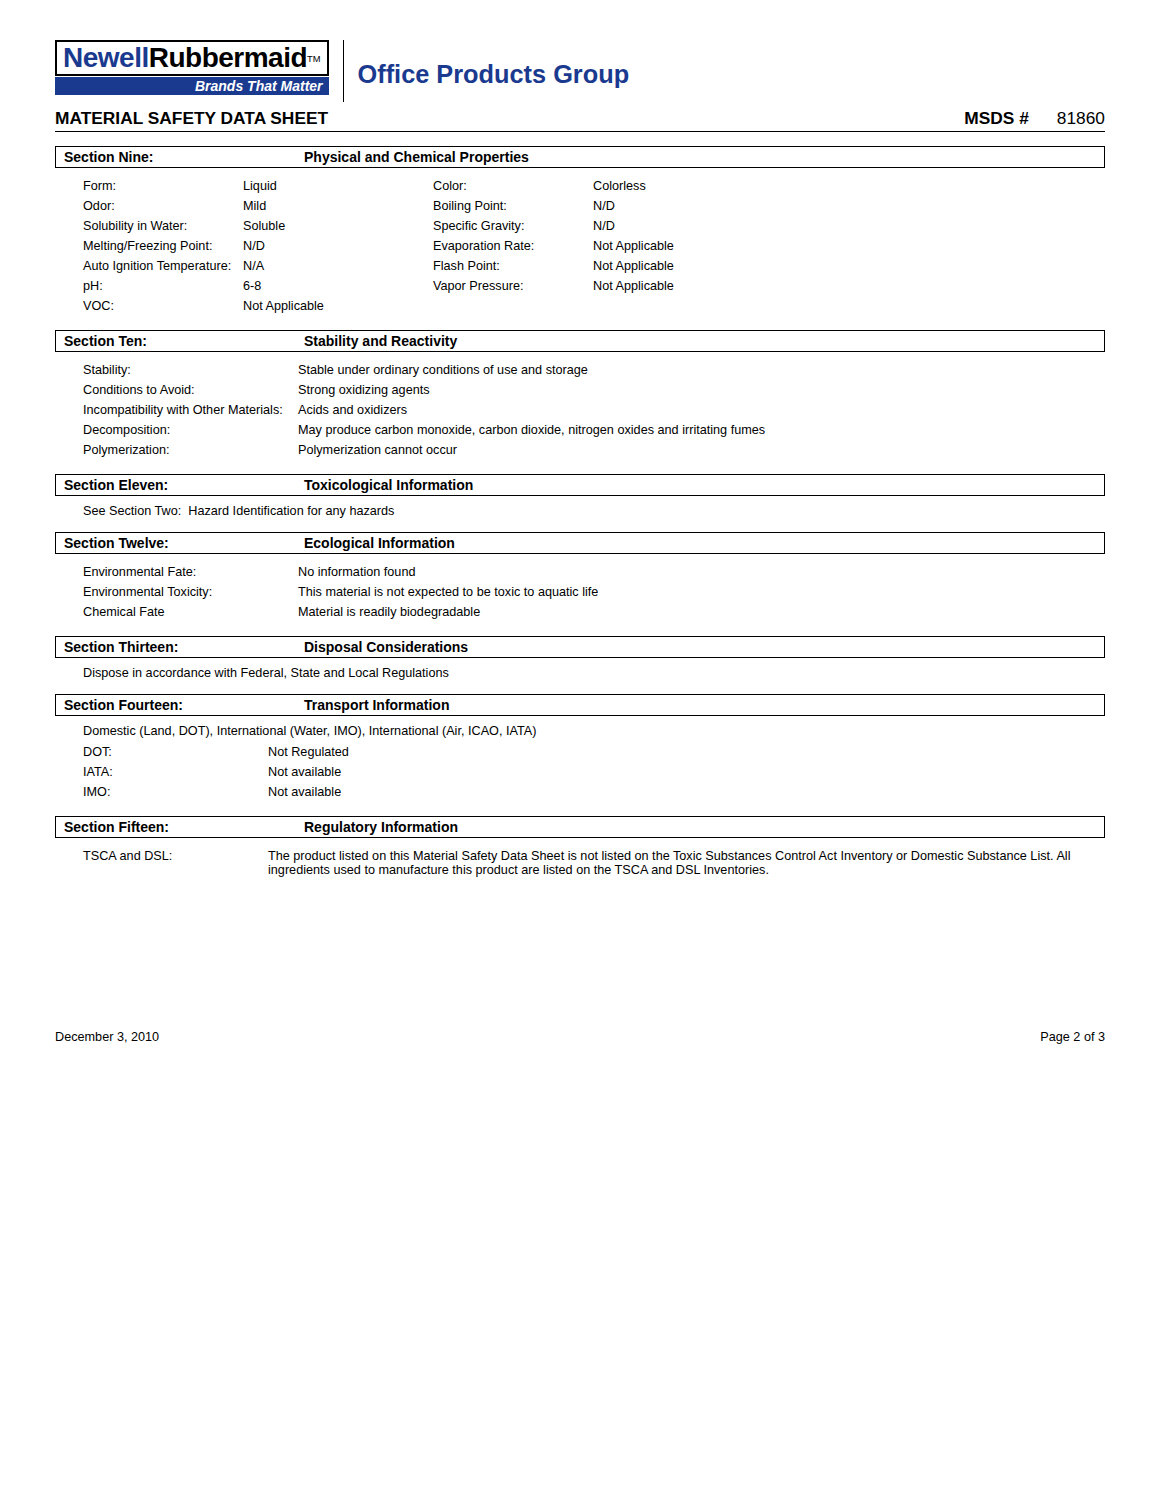Newell Rubbermaid TM
Brands That Matter
Office Products Group
MATERIAL SAFETY DATA SHEET MSDS #81860
Section Nine: Physical and Chemical Properties
| Form: | Liquid | Color: | Colorless |
| Odor: | Mild | Boiling Point: | N/D |
| Solubility in Water: | Soluble | Specific Gravity: | N/D |
| Melting/Freezing Point: | N/D | Evaporation Rate: | Not Applicable |
| Auto Ignition Temperature: | N/A | Flash Point: | Not Applicable |
| pH: | 6-8 | Vapor Pressure: | Not Applicable |
| VOC: | Not Applicable | | |
Section Ten: Stability and Reactivity
| Stability: | Stable under ordinary conditions of use and storage |
| Conditions to Avoid: | Strong oxidizing agents |
| Incompatibility with Other Materials: | Acids and oxidizers |
| Decomposition: | May produce carbon monoxide, carbon dioxide, nitrogen oxides and irritating fumes |
| Polymerization: | Polymerization cannot occur |
Section Eleven: Toxicological Information
See Section Two: Hazard Identification for any hazards
Section Twelve: Ecological Information
| Environmental Fate: | No information found |
| Environmental Toxicity: | This material is not expected to be toxic to aquatic life |
| Chemical Fate | Material is readily biodegradable |
Section Thirteen: Disposal Considerations
Dispose in accordance with Federal, State and Local Regulations
Section Fourteen: Transport Information
Domestic (Land, DOT), International (Water, IMO), International (Air, ICAO, IATA)
| DOT: | Not Regulated |
| IATA: | Not available |
| IMO: | Not available |
Section Fifteen: Regulatory Information
| TSCA and DSL: | The product listed on this Material Safety Data Sheet is not listed on the Toxic Substances Control Act Inventory or Domestic Substance List. All ingredients used to manufacture this product are listed on the TSCA and DSL Inventories. |
December 3, 2010 Page 2 of 3